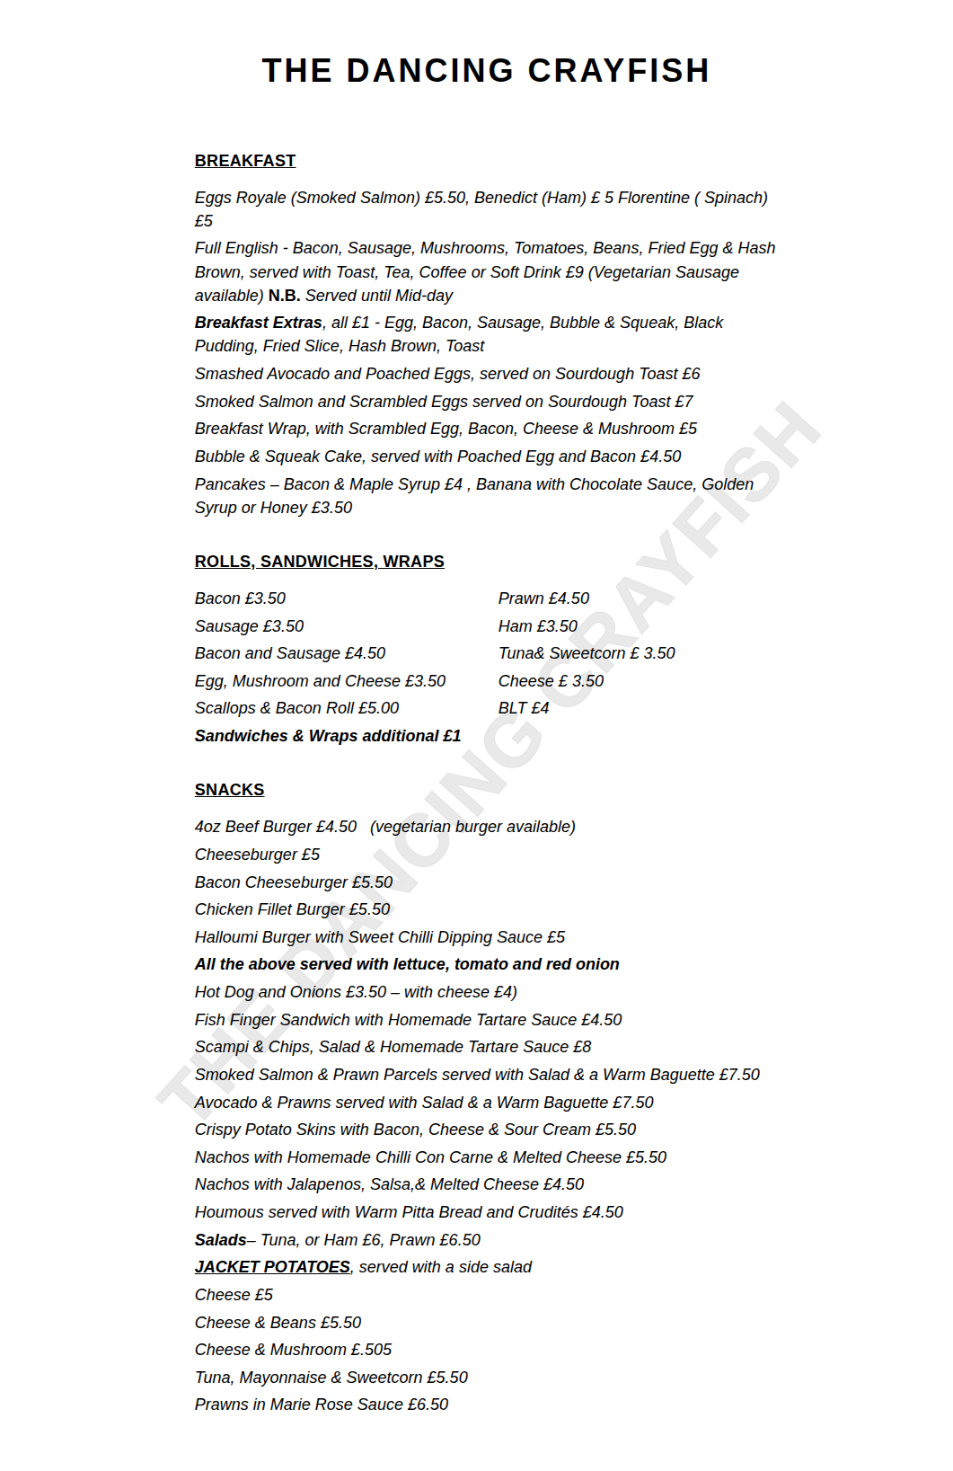THE DANCING CRAYFISH
The Dancing Crayfish
BREAKFAST
Eggs Royale (Smoked Salmon) £5.50, Benedict (Ham) £ 5 Florentine ( Spinach) £5
Full English - Bacon, Sausage, Mushrooms, Tomatoes, Beans, Fried Egg & Hash Brown, served with Toast, Tea, Coffee or Soft Drink £9 (Vegetarian Sausage available) N.B. Served until Mid-day
Breakfast Extras, all £1 - Egg, Bacon, Sausage, Bubble & Squeak, Black Pudding, Fried Slice, Hash Brown, Toast
Smashed Avocado and Poached Eggs, served on Sourdough Toast £6
Smoked Salmon and Scrambled Eggs served on Sourdough Toast £7
Breakfast Wrap, with Scrambled Egg, Bacon, Cheese & Mushroom £5
Bubble & Squeak Cake, served with Poached Egg and Bacon £4.50
Pancakes – Bacon & Maple Syrup £4 , Banana with Chocolate Sauce, Golden Syrup or Honey £3.50
ROLLS, SANDWICHES, WRAPS
Bacon £3.50
Prawn £4.50
Sausage £3.50
Ham £3.50
Bacon and Sausage £4.50
Tuna& Sweetcorn £ 3.50
Egg, Mushroom and Cheese £3.50
Cheese £ 3.50
Scallops & Bacon Roll £5.00
BLT £4
Sandwiches & Wraps additional £1
SNACKS
4oz Beef Burger £4.50 (vegetarian burger available)
Cheeseburger £5
Bacon Cheeseburger £5.50
Chicken Fillet Burger £5.50
Halloumi Burger with Sweet Chilli Dipping Sauce £5
All the above served with lettuce, tomato and red onion
Hot Dog and Onions £3.50 – with cheese £4)
Fish Finger Sandwich with Homemade Tartare Sauce £4.50
Scampi & Chips, Salad & Homemade Tartare Sauce £8
Smoked Salmon & Prawn Parcels served with Salad & a Warm Baguette £7.50
Avocado & Prawns served with Salad & a Warm Baguette £7.50
Crispy Potato Skins with Bacon, Cheese & Sour Cream £5.50
Nachos with Homemade Chilli Con Carne & Melted Cheese £5.50
Nachos with Jalapenos, Salsa,& Melted Cheese £4.50
Houmous served with Warm Pitta Bread and Crudités £4.50
Salads– Tuna, or Ham £6, Prawn £6.50
JACKET POTATOES, served with a side salad
Cheese £5
Cheese & Beans £5.50
Cheese & Mushroom £.505
Tuna, Mayonnaise & Sweetcorn £5.50
Prawns in Marie Rose Sauce £6.50